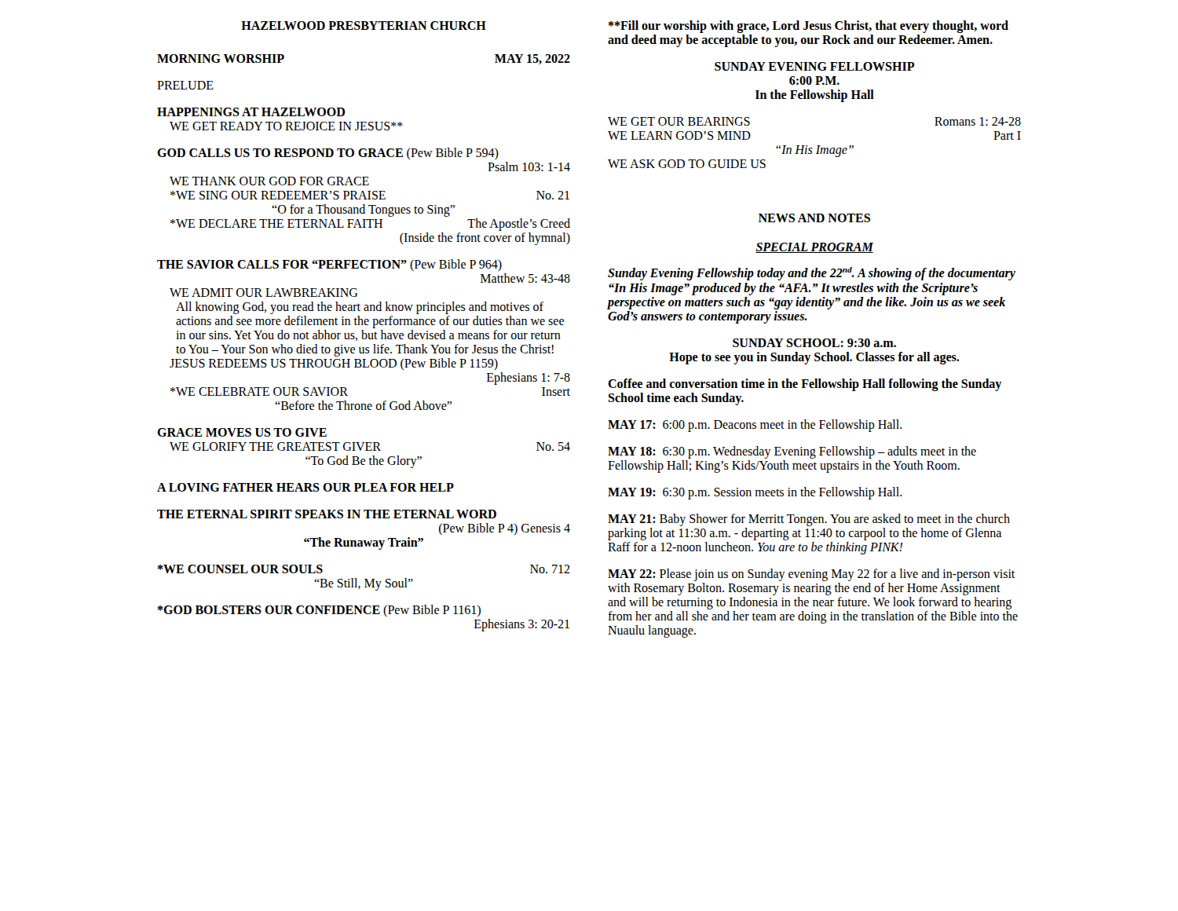HAZELWOOD PRESBYTERIAN CHURCH
MORNING WORSHIP MAY 15, 2022
PRELUDE
HAPPENINGS AT HAZELWOOD
WE GET READY TO REJOICE IN JESUS**
GOD CALLS US TO RESPOND TO GRACE (Pew Bible P 594)
Psalm 103: 1-14
WE THANK OUR GOD FOR GRACE
*WE SING OUR REDEEMER’S PRAISE No. 21
“O for a Thousand Tongues to Sing”
*WE DECLARE THE ETERNAL FAITH The Apostle’s Creed
(Inside the front cover of hymnal)
THE SAVIOR CALLS FOR “PERFECTION” (Pew Bible P 964)
Matthew 5: 43-48
WE ADMIT OUR LAWBREAKING
All knowing God, you read the heart and know principles and motives of actions and see more defilement in the performance of our duties than we see in our sins. Yet You do not abhor us, but have devised a means for our return to You – Your Son who died to give us life. Thank You for Jesus the Christ!
JESUS REDEEMS US THROUGH BLOOD (Pew Bible P 1159)
Ephesians 1: 7-8
*WE CELEBRATE OUR SAVIOR Insert
“Before the Throne of God Above”
GRACE MOVES US TO GIVE
WE GLORIFY THE GREATEST GIVER No. 54
“To God Be the Glory”
A LOVING FATHER HEARS OUR PLEA FOR HELP
THE ETERNAL SPIRIT SPEAKS IN THE ETERNAL WORD
(Pew Bible P 4) Genesis 4
“The Runaway Train”
*WE COUNSEL OUR SOULS No. 712
“Be Still, My Soul”
*GOD BOLSTERS OUR CONFIDENCE (Pew Bible P 1161)
Ephesians 3: 20-21
**Fill our worship with grace, Lord Jesus Christ, that every thought, word and deed may be acceptable to you, our Rock and our Redeemer. Amen.
SUNDAY EVENING FELLOWSHIP
6:00 P.M.
In the Fellowship Hall
WE GET OUR BEARINGS Romans 1: 24-28
WE LEARN GOD’S MIND Part I
“In His Image”
WE ASK GOD TO GUIDE US
NEWS AND NOTES
SPECIAL PROGRAM
Sunday Evening Fellowship today and the 22nd. A showing of the documentary “In His Image” produced by the “AFA.” It wrestles with the Scripture’s perspective on matters such as “gay identity” and the like. Join us as we seek God’s answers to contemporary issues.
SUNDAY SCHOOL: 9:30 a.m.
Hope to see you in Sunday School. Classes for all ages.
Coffee and conversation time in the Fellowship Hall following the Sunday School time each Sunday.
MAY 17: 6:00 p.m. Deacons meet in the Fellowship Hall.
MAY 18: 6:30 p.m. Wednesday Evening Fellowship – adults meet in the Fellowship Hall; King’s Kids/Youth meet upstairs in the Youth Room.
MAY 19: 6:30 p.m. Session meets in the Fellowship Hall.
MAY 21: Baby Shower for Merritt Tongen. You are asked to meet in the church parking lot at 11:30 a.m. - departing at 11:40 to carpool to the home of Glenna Raff for a 12-noon luncheon. You are to be thinking PINK!
MAY 22: Please join us on Sunday evening May 22 for a live and in-person visit with Rosemary Bolton. Rosemary is nearing the end of her Home Assignment and will be returning to Indonesia in the near future. We look forward to hearing from her and all she and her team are doing in the translation of the Bible into the Nuaulu language.